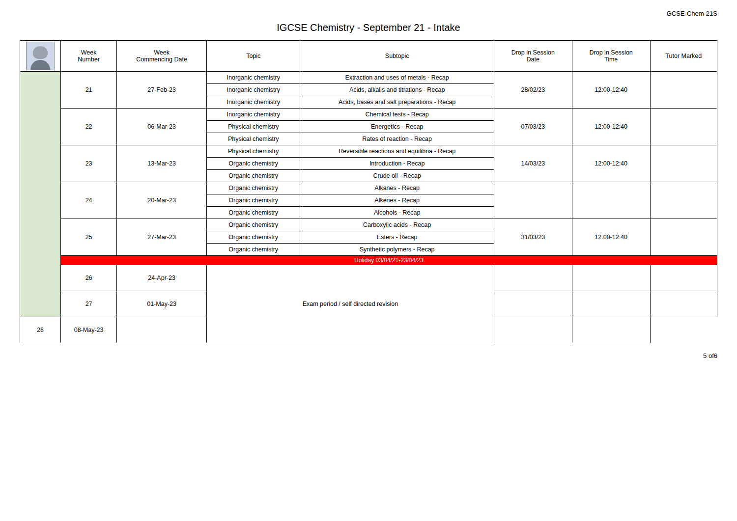GCSE-Chem-21S
IGCSE Chemistry - September 21 - Intake
| | Week Number | Week Commencing Date | Topic | Subtopic | Drop in Session Date | Drop in Session Time | Tutor Marked |
| --- | --- | --- | --- | --- | --- | --- | --- |
| | 21 | 27-Feb-23 | Inorganic chemistry | Extraction and uses of metals - Recap | 28/02/23 | 12:00-12:40 | |
| Inorganic chemistry | Acids, alkalis and titrations - Recap |
| Inorganic chemistry | Acids, bases and salt preparations - Recap |
| 22 | 06-Mar-23 | Inorganic chemistry | Chemical tests - Recap | 07/03/23 | 12:00-12:40 | |
| Physical chemistry | Energetics - Recap |
| Physical chemistry | Rates of reaction - Recap |
| 23 | 13-Mar-23 | Physical chemistry | Reversible reactions and equilibria - Recap | 14/03/23 | 12:00-12:40 | |
| Organic chemistry | Introduction - Recap |
| Organic chemistry | Crude oil - Recap |
| 24 | 20-Mar-23 | Organic chemistry | Alkanes - Recap | | | |
| Organic chemistry | Alkenes - Recap |
| Organic chemistry | Alcohols - Recap |
| 25 | 27-Mar-23 | Organic chemistry | Carboxylic acids - Recap | 31/03/23 | 12:00-12:40 | |
| Organic chemistry | Esters - Recap |
| Organic chemistry | Synthetic polymers - Recap |
| Holiday 03/04/21-23/04/23 |
| 26 | 24-Apr-23 | Exam period / self directed revision | | | |
| 27 | 01-May-23 | | | |
| 28 | 08-May-23 | | | |
5 of6